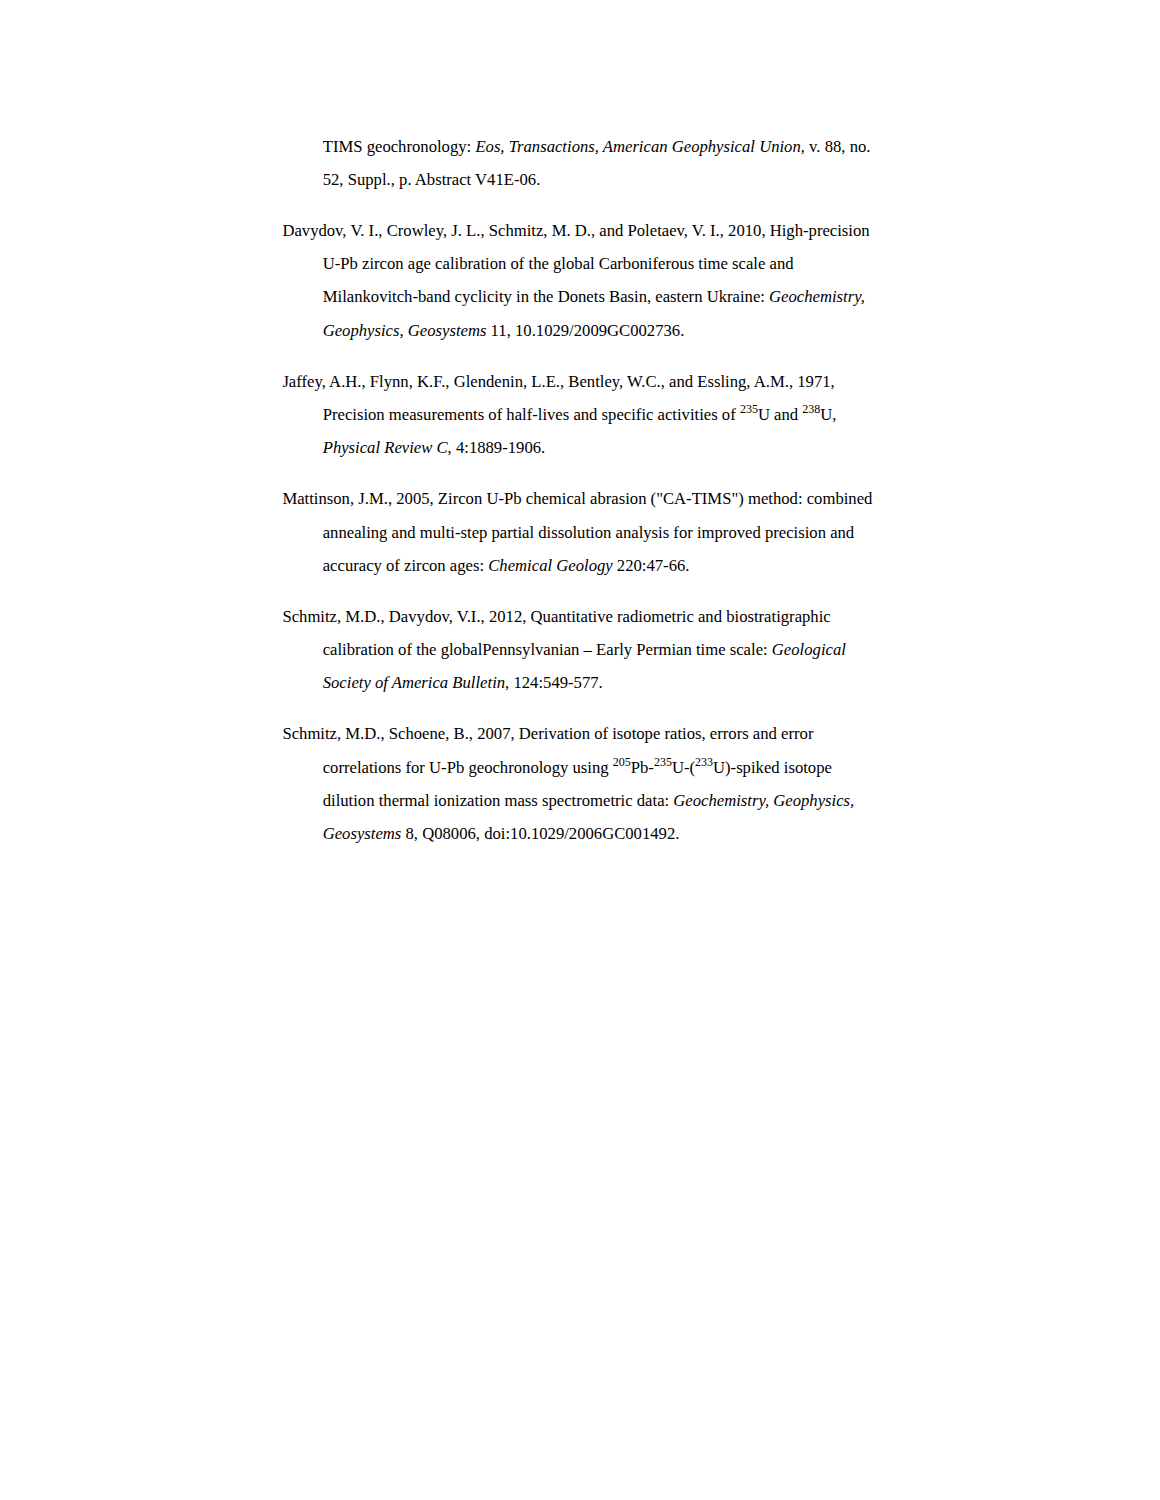TIMS geochronology: Eos, Transactions, American Geophysical Union, v. 88, no. 52, Suppl., p. Abstract V41E-06.
Davydov, V. I., Crowley, J. L., Schmitz, M. D., and Poletaev, V. I., 2010, High-precision U-Pb zircon age calibration of the global Carboniferous time scale and Milankovitch-band cyclicity in the Donets Basin, eastern Ukraine: Geochemistry, Geophysics, Geosystems 11, 10.1029/2009GC002736.
Jaffey, A.H., Flynn, K.F., Glendenin, L.E., Bentley, W.C., and Essling, A.M., 1971, Precision measurements of half-lives and specific activities of 235U and 238U, Physical Review C, 4:1889-1906.
Mattinson, J.M., 2005, Zircon U-Pb chemical abrasion ("CA-TIMS") method: combined annealing and multi-step partial dissolution analysis for improved precision and accuracy of zircon ages: Chemical Geology 220:47-66.
Schmitz, M.D., Davydov, V.I., 2012, Quantitative radiometric and biostratigraphic calibration of the globalPennsylvanian – Early Permian time scale: Geological Society of America Bulletin, 124:549-577.
Schmitz, M.D., Schoene, B., 2007, Derivation of isotope ratios, errors and error correlations for U-Pb geochronology using 205Pb-235U-(233U)-spiked isotope dilution thermal ionization mass spectrometric data: Geochemistry, Geophysics, Geosystems 8, Q08006, doi:10.1029/2006GC001492.